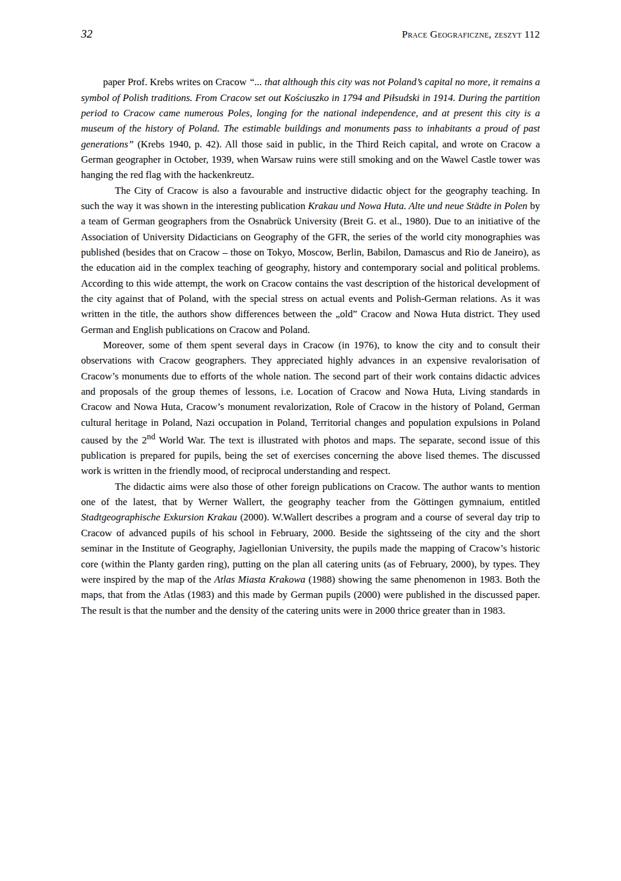32 Prace Geograficzne, zeszyt 112
paper Prof. Krebs writes on Cracow “... that although this city was not Poland’s capital no more, it remains a symbol of Polish traditions. From Cracow set out Kościuszko in 1794 and Piłsudski in 1914. During the partition period to Cracow came numerous Poles, longing for the national independence, and at present this city is a museum of the history of Poland. The estimable buildings and monuments pass to inhabitants a proud of past generations” (Krebs 1940, p. 42). All those said in public, in the Third Reich capital, and wrote on Cracow a German geographer in October, 1939, when Warsaw ruins were still smoking and on the Wawel Castle tower was hanging the red flag with the hackenkreutz.
The City of Cracow is also a favourable and instructive didactic object for the geography teaching. In such the way it was shown in the interesting publication Krakau und Nowa Huta. Alte und neue Städte in Polen by a team of German geographers from the Osnabrück University (Breit G. et al., 1980). Due to an initiative of the Association of University Didacticians on Geography of the GFR, the series of the world city monographies was published (besides that on Cracow – those on Tokyo, Moscow, Berlin, Babilon, Damascus and Rio de Janeiro), as the education aid in the complex teaching of geography, history and contemporary social and political problems. According to this wide attempt, the work on Cracow contains the vast description of the historical development of the city against that of Poland, with the special stress on actual events and Polish-German relations. As it was written in the title, the authors show differences between the „old” Cracow and Nowa Huta district. They used German and English publications on Cracow and Poland.
Moreover, some of them spent several days in Cracow (in 1976), to know the city and to consult their observations with Cracow geographers. They appreciated highly advances in an expensive revalorisation of Cracow’s monuments due to efforts of the whole nation. The second part of their work contains didactic advices and proposals of the group themes of lessons, i.e. Location of Cracow and Nowa Huta, Living standards in Cracow and Nowa Huta, Cracow’s monument revalorization, Role of Cracow in the history of Poland, German cultural heritage in Poland, Nazi occupation in Poland, Territorial changes and population expulsions in Poland caused by the 2nd World War. The text is illustrated with photos and maps. The separate, second issue of this publication is prepared for pupils, being the set of exercises concerning the above lised themes. The discussed work is written in the friendly mood, of reciprocal understanding and respect.
The didactic aims were also those of other foreign publications on Cracow. The author wants to mention one of the latest, that by Werner Wallert, the geography teacher from the Göttingen gymnaium, entitled Stadtgeographische Exkursion Krakau (2000). W.Wallert describes a program and a course of several day trip to Cracow of advanced pupils of his school in February, 2000. Beside the sightsseing of the city and the short seminar in the Institute of Geography, Jagiellonian University, the pupils made the mapping of Cracow’s historic core (within the Planty garden ring), putting on the plan all catering units (as of February, 2000), by types. They were inspired by the map of the Atlas Miasta Krakowa (1988) showing the same phenomenon in 1983. Both the maps, that from the Atlas (1983) and this made by German pupils (2000) were published in the discussed paper. The result is that the number and the density of the catering units were in 2000 thrice greater than in 1983.